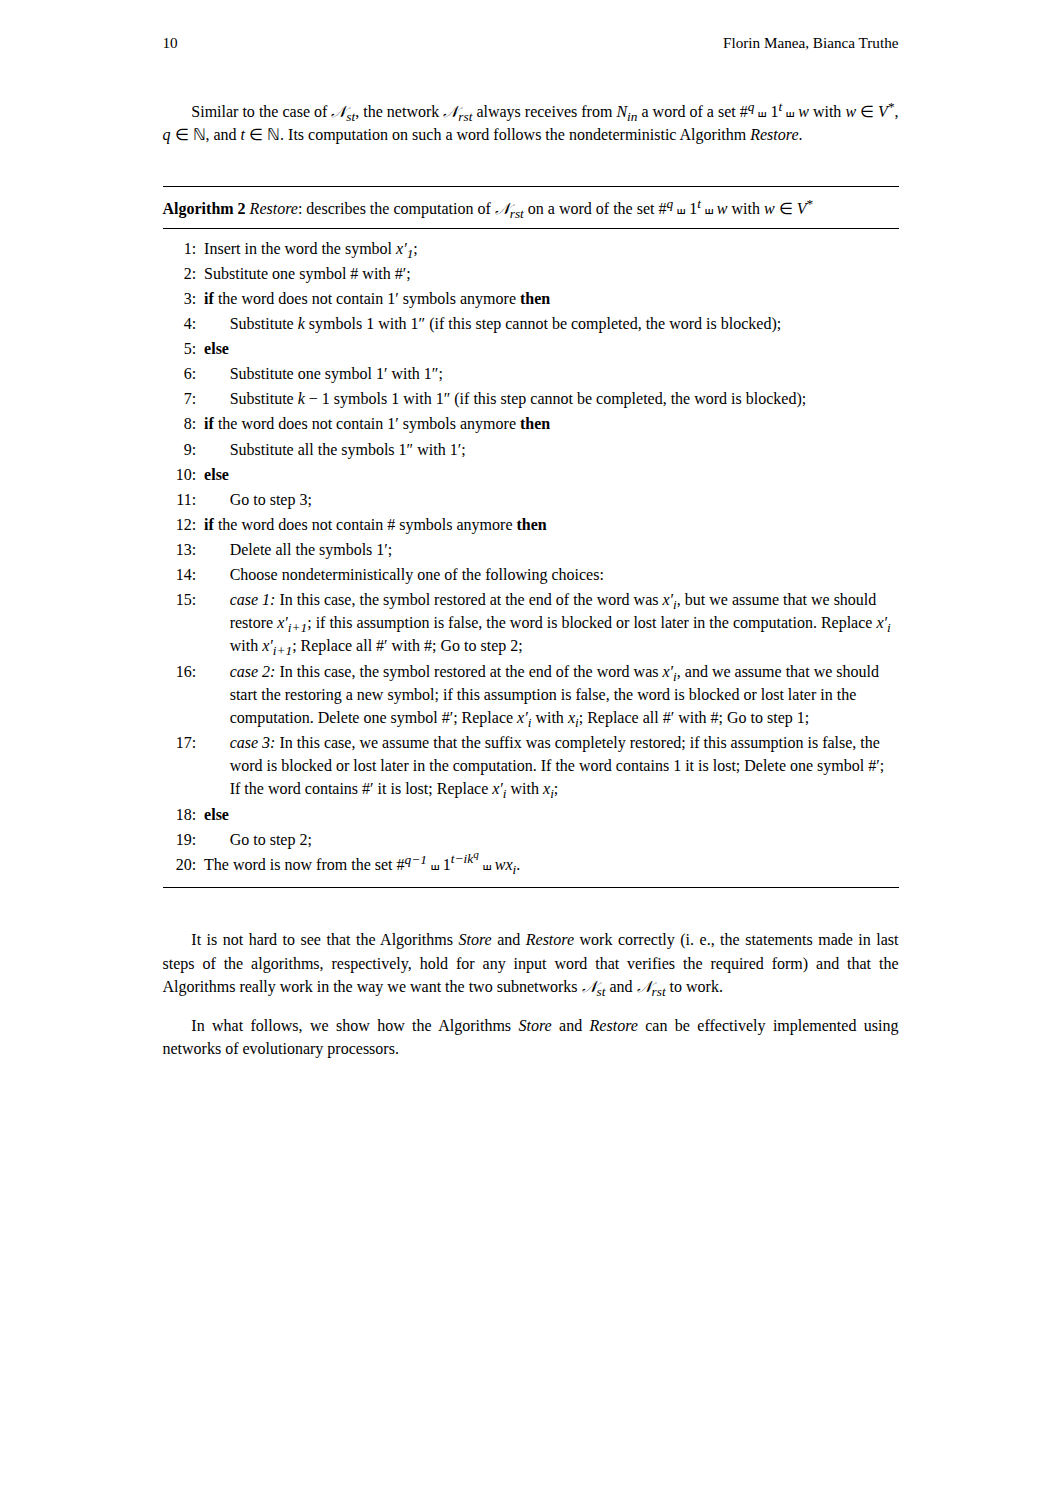10 Florin Manea, Bianca Truthe
Similar to the case of 𝒩st, the network 𝒩rst always receives from Nin a word of a set #q ⧢ 1t ⧢ w with w ∈ V*, q ∈ ℕ, and t ∈ ℕ. Its computation on such a word follows the nondeterministic Algorithm Restore.
Algorithm 2 Restore: describes the computation of 𝒩rst on a word of the set #q ⧢ 1t ⧢ w with w ∈ V*
Insert in the word the symbol x′1;
Substitute one symbol # with #′;
if the word does not contain 1′ symbols anymore then
Substitute k symbols 1 with 1″ (if this step cannot be completed, the word is blocked);
else
Substitute one symbol 1′ with 1″;
Substitute k − 1 symbols 1 with 1″ (if this step cannot be completed, the word is blocked);
if the word does not contain 1′ symbols anymore then
Substitute all the symbols 1″ with 1′;
else
Go to step 3;
if the word does not contain # symbols anymore then
Delete all the symbols 1′;
Choose nondeterministically one of the following choices:
case 1: In this case, the symbol restored at the end of the word was x′i, but we assume that we should restore x′i+1; if this assumption is false, the word is blocked or lost later in the computation. Replace x′i with x′i+1; Replace all #′ with #; Go to step 2;
case 2: In this case, the symbol restored at the end of the word was x′i, and we assume that we should start the restoring a new symbol; if this assumption is false, the word is blocked or lost later in the computation. Delete one symbol #′; Replace x′i with xi; Replace all #′ with #; Go to step 1;
case 3: In this case, we assume that the suffix was completely restored; if this assumption is false, the word is blocked or lost later in the computation. If the word contains 1 it is lost; Delete one symbol #′; If the word contains #′ it is lost; Replace x′i with xi;
else
Go to step 2;
The word is now from the set #q−1 ⧢ 1t−ikq ⧢ wxi.
It is not hard to see that the Algorithms Store and Restore work correctly (i. e., the statements made in last steps of the algorithms, respectively, hold for any input word that verifies the required form) and that the Algorithms really work in the way we want the two subnetworks 𝒩st and 𝒩rst to work.
In what follows, we show how the Algorithms Store and Restore can be effectively implemented using networks of evolutionary processors.